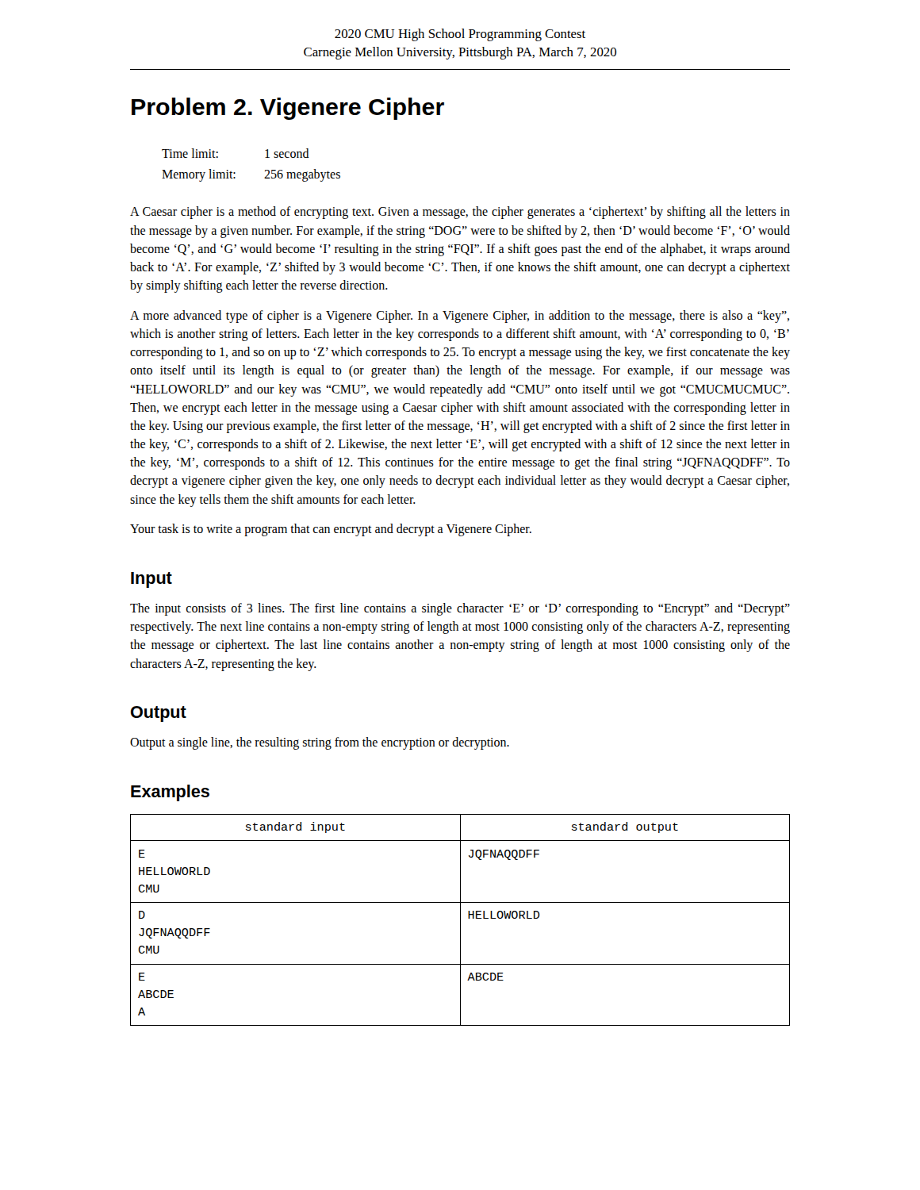2020 CMU High School Programming Contest
Carnegie Mellon University, Pittsburgh PA, March 7, 2020
Problem 2. Vigenere Cipher
| Time limit: | 1 second |
| Memory limit: | 256 megabytes |
A Caesar cipher is a method of encrypting text. Given a message, the cipher generates a ‘ciphertext’ by shifting all the letters in the message by a given number. For example, if the string “DOG” were to be shifted by 2, then ‘D’ would become ‘F’, ‘O’ would become ‘Q’, and ‘G’ would become ‘I’ resulting in the string “FQI”. If a shift goes past the end of the alphabet, it wraps around back to ‘A’. For example, ‘Z’ shifted by 3 would become ‘C’. Then, if one knows the shift amount, one can decrypt a ciphertext by simply shifting each letter the reverse direction.
A more advanced type of cipher is a Vigenere Cipher. In a Vigenere Cipher, in addition to the message, there is also a “key”, which is another string of letters. Each letter in the key corresponds to a different shift amount, with ‘A’ corresponding to 0, ‘B’ corresponding to 1, and so on up to ‘Z’ which corresponds to 25. To encrypt a message using the key, we first concatenate the key onto itself until its length is equal to (or greater than) the length of the message. For example, if our message was “HELLOWORLD” and our key was “CMU”, we would repeatedly add “CMU” onto itself until we got “CMUCMUCMUC”. Then, we encrypt each letter in the message using a Caesar cipher with shift amount associated with the corresponding letter in the key. Using our previous example, the first letter of the message, ‘H’, will get encrypted with a shift of 2 since the first letter in the key, ‘C’, corresponds to a shift of 2. Likewise, the next letter ‘E’, will get encrypted with a shift of 12 since the next letter in the key, ‘M’, corresponds to a shift of 12. This continues for the entire message to get the final string “JQFNAQQDFF”. To decrypt a vigenere cipher given the key, one only needs to decrypt each individual letter as they would decrypt a Caesar cipher, since the key tells them the shift amounts for each letter.
Your task is to write a program that can encrypt and decrypt a Vigenere Cipher.
Input
The input consists of 3 lines. The first line contains a single character ‘E’ or ‘D’ corresponding to “Encrypt” and “Decrypt” respectively. The next line contains a non-empty string of length at most 1000 consisting only of the characters A-Z, representing the message or ciphertext. The last line contains another a non-empty string of length at most 1000 consisting only of the characters A-Z, representing the key.
Output
Output a single line, the resulting string from the encryption or decryption.
Examples
| standard input | standard output |
| --- | --- |
| E HELLOWORLD CMU | JQFNAQQDFF |
| D JQFNAQQDFF CMU | HELLOWORLD |
| E ABCDE A | ABCDE |